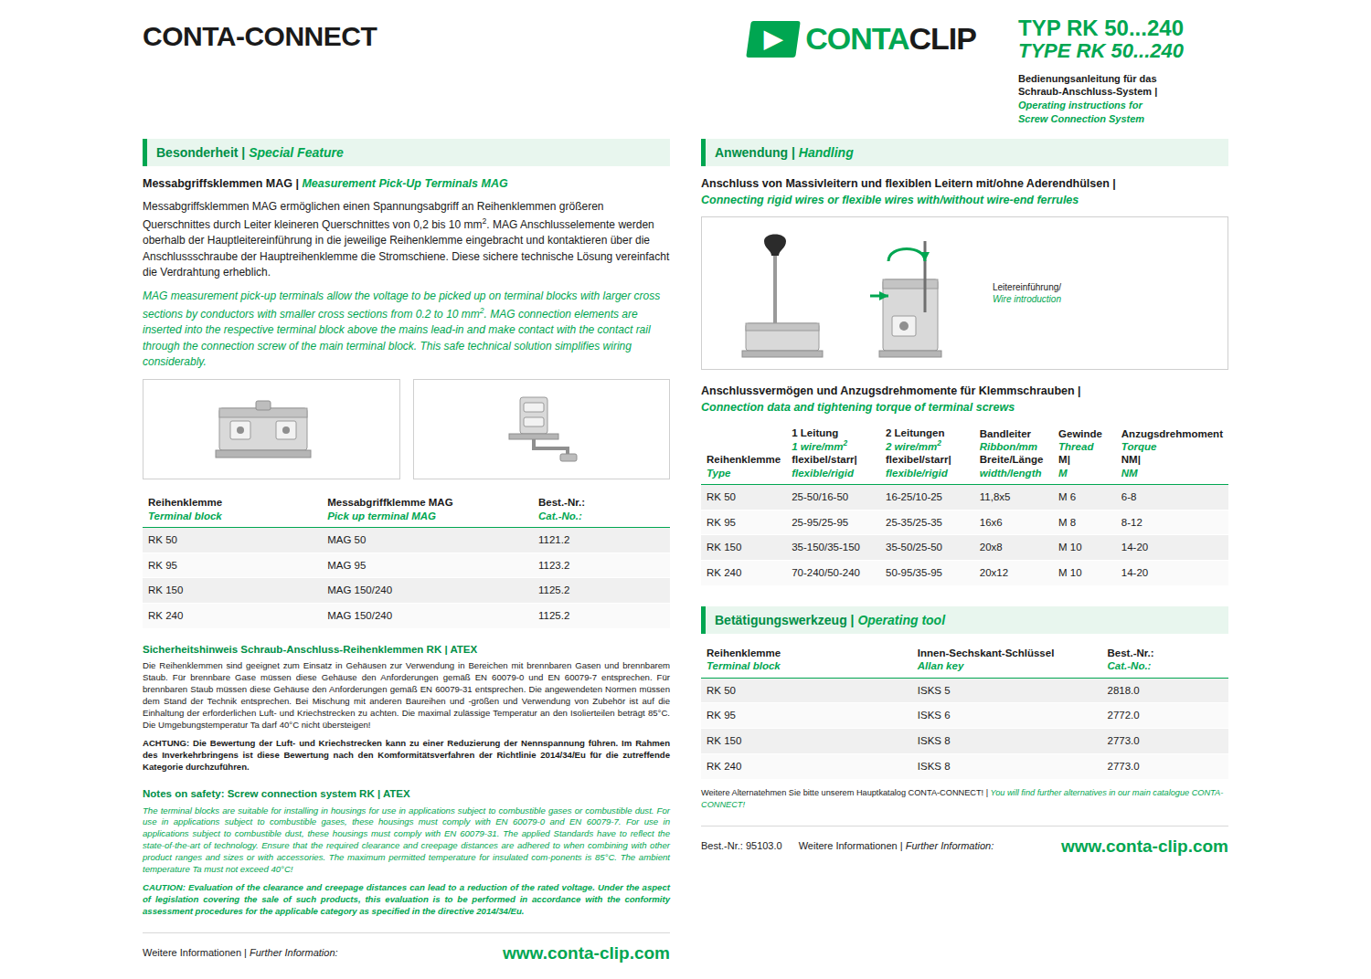CONTA-CONNECT
▶
CONTA CLIP
TYP RK 50...240
TYPE RK 50...240
Bedienungsanleitung für das
Schraub-Anschluss-System | Operating instructions for
Screw Connection System
Besonderheit | Special Feature
Messabgriffsklemmen MAG | Measurement Pick-Up Terminals MAG
Messabgriffsklemmen MAG ermöglichen einen Spannungsabgriff an Reihenklemmen größeren Querschnittes durch Leiter kleineren Querschnittes von 0,2 bis 10 mm2. MAG Anschlusselemente werden oberhalb der Hauptleitereinführung in die jeweilige Reihenklemme eingebracht und kontaktieren über die Anschlussschraube der Hauptreihenklemme die Stromschiene. Diese sichere technische Lösung vereinfacht die Verdrahtung erheblich.
MAG measurement pick-up terminals allow the voltage to be picked up on terminal blocks with larger cross sections by conductors with smaller cross sections from 0.2 to 10 mm2. MAG connection elements are inserted into the respective terminal block above the mains lead-in and make contact with the contact rail through the connection screw of the main terminal block. This safe technical solution simplifies wiring considerably.
| Reihenklemme Terminal block | Messabgriffklemme MAG Pick up terminal MAG | Best.-Nr.: Cat.-No.: |
| --- | --- | --- |
| RK 50 | MAG 50 | 1121.2 |
| RK 95 | MAG 95 | 1123.2 |
| RK 150 | MAG 150/240 | 1125.2 |
| RK 240 | MAG 150/240 | 1125.2 |
Sicherheitshinweis Schraub-Anschluss-Reihenklemmen RK | ATEX
Die Reihenklemmen sind geeignet zum Einsatz in Gehäusen zur Verwendung in Bereichen mit brennbaren Gasen und brennbarem Staub. Für brennbare Gase müssen diese Gehäuse den Anforderungen gemäß EN 60079-0 und EN 60079-7 entsprechen. Für brennbaren Staub müssen diese Gehäuse den Anforderungen gemäß EN 60079-31 entsprechen. Die angewendeten Normen müssen dem Stand der Technik entsprechen. Bei Mischung mit anderen Baureihen und -größen und Verwendung von Zubehör ist auf die Einhaltung der erforderlichen Luft- und Kriechstrecken zu achten. Die maximal zulässige Temperatur an den Isolierteilen beträgt 85°C. Die Umgebungstemperatur Ta darf 40°C nicht übersteigen!
ACHTUNG: Die Bewertung der Luft- und Kriechstrecken kann zu einer Reduzierung der Nennspannung führen. Im Rahmen des Inverkehrbringens ist diese Bewertung nach den Komformitätsverfahren der Richtlinie 2014/34/Eu für die zutreffende Kategorie durchzuführen.
Notes on safety: Screw connection system RK | ATEX
The terminal blocks are suitable for installing in housings for use in applications subject to combustible gases or combustible dust. For use in applications subject to combustible gases, these housings must comply with EN 60079-0 and EN 60079-7. For use in applications subject to combustible dust, these housings must comply with EN 60079-31. The applied Standards have to reflect the state-of-the-art of technology. Ensure that the required clearance and creepage distances are adhered to when combining with other product ranges and sizes or with accessories. The maximum permitted temperature for insulated com-ponents is 85°C. The ambient temperature Ta must not exceed 40°C!
CAUTION: Evaluation of the clearance and creepage distances can lead to a reduction of the rated voltage. Under the aspect of legislation covering the sale of such products, this evaluation is to be performed in accordance with the conformity assessment procedures for the applicable category as specified in the directive 2014/34/Eu.
Weitere Informationen | Further Information:
www.conta-clip.com
Anwendung | Handling
Anschluss von Massivleitern und flexiblen Leitern mit/ohne Aderendhülsen |
Connecting rigid wires or flexible wires with/without wire-end ferrules
Leitereinführung/ Wire introduction
Anschlussvermögen und Anzugsdrehmomente für Klemmschrauben |
Connection data and tightening torque of terminal screws
| Reihenklemme Type | 1 Leitung 1 wire/mm 2 flexibel/starr/ flexible/rigid | 2 Leitungen 2 wire/mm 2 flexibel/starr/ flexible/rigid | Bandleiter Ribbon/mm Breite/Länge width/length | Gewinde Thread M/ M | Anzugsdrehmoment Torque NM/ NM |
| --- | --- | --- | --- | --- | --- |
| RK 50 | 25-50/16-50 | 16-25/10-25 | 11,8x5 | M 6 | 6-8 |
| RK 95 | 25-95/25-95 | 25-35/25-35 | 16x6 | M 8 | 8-12 |
| RK 150 | 35-150/35-150 | 35-50/25-50 | 20x8 | M 10 | 14-20 |
| RK 240 | 70-240/50-240 | 50-95/35-95 | 20x12 | M 10 | 14-20 |
Betätigungswerkzeug | Operating tool
| Reihenklemme Terminal block | Innen-Sechskant-Schlüssel Allan key | Best.-Nr.: Cat.-No.: |
| --- | --- | --- |
| RK 50 | ISKS 5 | 2818.0 |
| RK 95 | ISKS 6 | 2772.0 |
| RK 150 | ISKS 8 | 2773.0 |
| RK 240 | ISKS 8 | 2773.0 |
Weitere Alternatehmen Sie bitte unserem Hauptkatalog CONTA-CONNECT! | You will find further alternatives in our main catalogue CONTA-CONNECT!
Best.-Nr.: 95103.0
Weitere Informationen | Further Information:
www.conta-clip.com